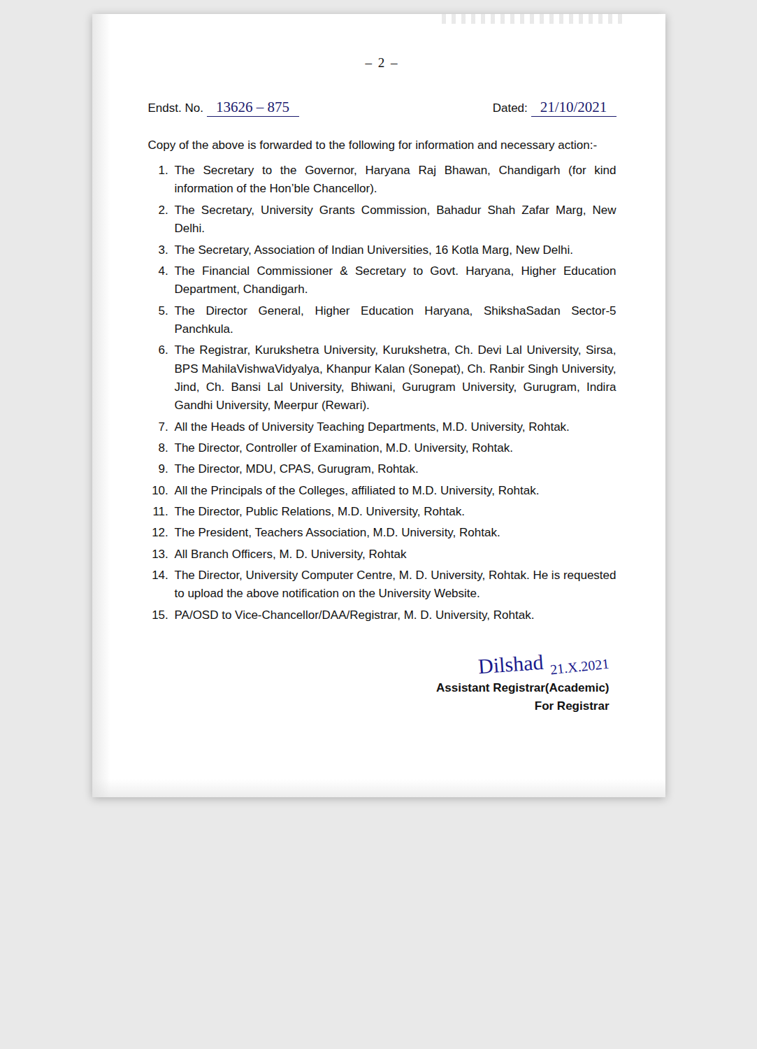– 2 –
Endst. No. 13626 – 875
Dated: 21/10/2021
Copy of the above is forwarded to the following for information and necessary action:-
The Secretary to the Governor, Haryana Raj Bhawan, Chandigarh (for kind information of the Hon’ble Chancellor).
The Secretary, University Grants Commission, Bahadur Shah Zafar Marg, New Delhi.
The Secretary, Association of Indian Universities, 16 Kotla Marg, New Delhi.
The Financial Commissioner & Secretary to Govt. Haryana, Higher Education Department, Chandigarh.
The Director General, Higher Education Haryana, ShikshaSadan Sector-5 Panchkula.
The Registrar, Kurukshetra University, Kurukshetra, Ch. Devi Lal University, Sirsa, BPS MahilaVishwaVidyalya, Khanpur Kalan (Sonepat), Ch. Ranbir Singh University, Jind, Ch. Bansi Lal University, Bhiwani, Gurugram University, Gurugram, Indira Gandhi University, Meerpur (Rewari).
All the Heads of University Teaching Departments, M.D. University, Rohtak.
The Director, Controller of Examination, M.D. University, Rohtak.
The Director, MDU, CPAS, Gurugram, Rohtak.
All the Principals of the Colleges, affiliated to M.D. University, Rohtak.
The Director, Public Relations, M.D. University, Rohtak.
The President, Teachers Association, M.D. University, Rohtak.
All Branch Officers, M. D. University, Rohtak
The Director, University Computer Centre, M. D. University, Rohtak. He is requested to upload the above notification on the University Website.
PA/OSD to Vice-Chancellor/DAA/Registrar, M. D. University, Rohtak.
Dilshad
21.X.2021
Assistant Registrar(Academic)
For Registrar